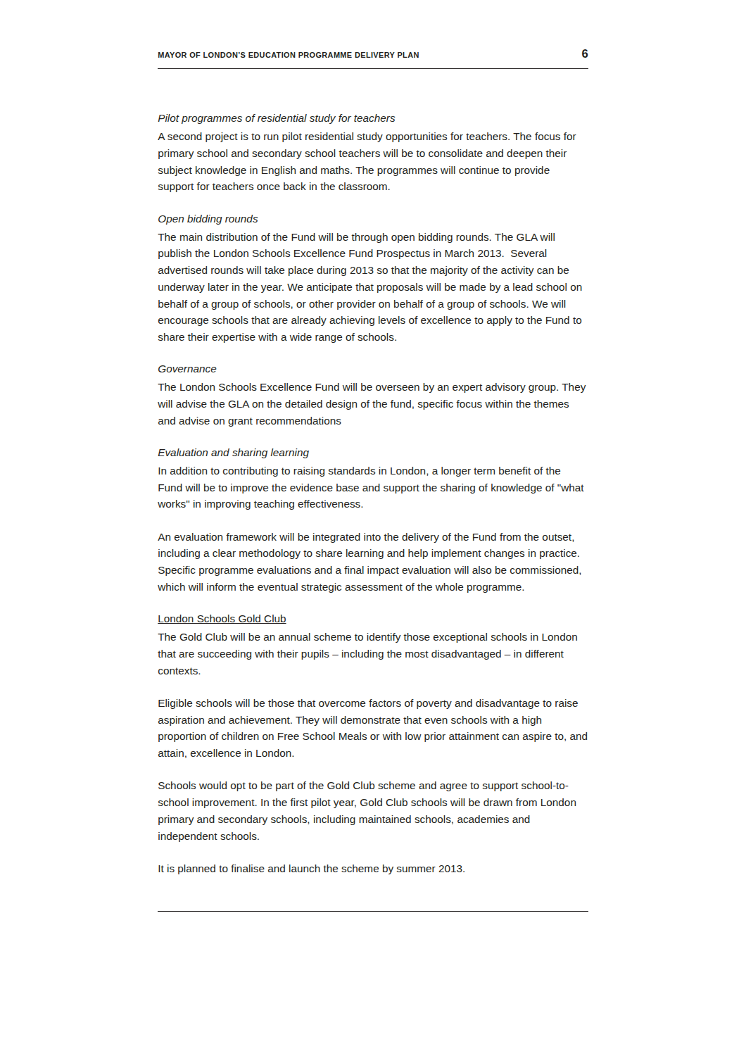Mayor of London’s Education Programme Delivery Plan
6
Pilot programmes of residential study for teachers
A second project is to run pilot residential study opportunities for teachers. The focus for primary school and secondary school teachers will be to consolidate and deepen their subject knowledge in English and maths. The programmes will continue to provide support for teachers once back in the classroom.
Open bidding rounds
The main distribution of the Fund will be through open bidding rounds. The GLA will publish the London Schools Excellence Fund Prospectus in March 2013. Several advertised rounds will take place during 2013 so that the majority of the activity can be underway later in the year. We anticipate that proposals will be made by a lead school on behalf of a group of schools, or other provider on behalf of a group of schools. We will encourage schools that are already achieving levels of excellence to apply to the Fund to share their expertise with a wide range of schools.
Governance
The London Schools Excellence Fund will be overseen by an expert advisory group. They will advise the GLA on the detailed design of the fund, specific focus within the themes and advise on grant recommendations
Evaluation and sharing learning
In addition to contributing to raising standards in London, a longer term benefit of the Fund will be to improve the evidence base and support the sharing of knowledge of "what works" in improving teaching effectiveness.
An evaluation framework will be integrated into the delivery of the Fund from the outset, including a clear methodology to share learning and help implement changes in practice. Specific programme evaluations and a final impact evaluation will also be commissioned, which will inform the eventual strategic assessment of the whole programme.
London Schools Gold Club
The Gold Club will be an annual scheme to identify those exceptional schools in London that are succeeding with their pupils – including the most disadvantaged – in different contexts.
Eligible schools will be those that overcome factors of poverty and disadvantage to raise aspiration and achievement. They will demonstrate that even schools with a high proportion of children on Free School Meals or with low prior attainment can aspire to, and attain, excellence in London.
Schools would opt to be part of the Gold Club scheme and agree to support school-to-school improvement. In the first pilot year, Gold Club schools will be drawn from London primary and secondary schools, including maintained schools, academies and independent schools.
It is planned to finalise and launch the scheme by summer 2013.